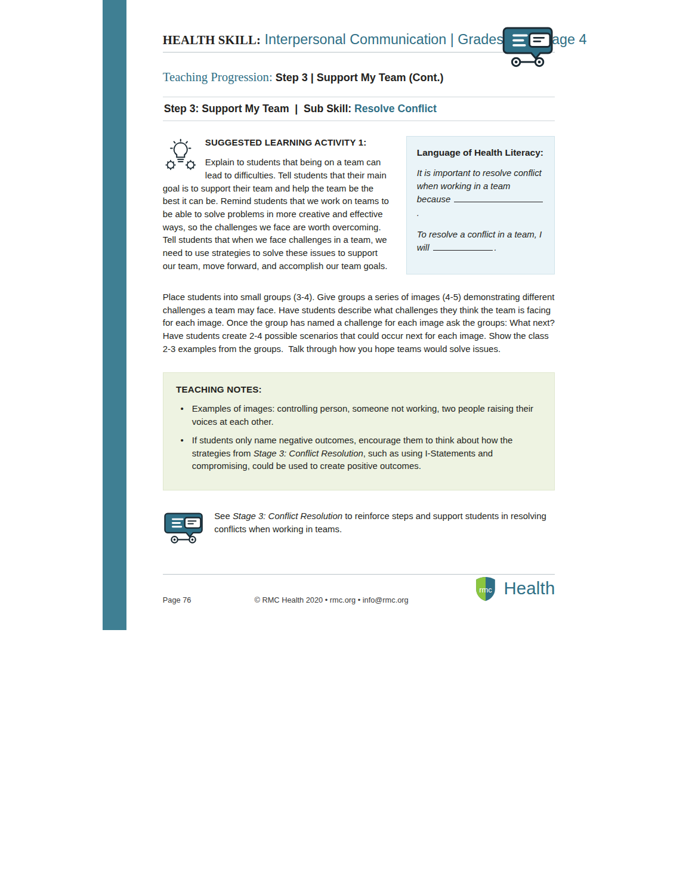Health Skill: Interpersonal Communication | Grades 3-5 | Stage 4
Teaching Progression: Step 3 | Support My Team (Cont.)
Step 3: Support My Team | Sub Skill: Resolve Conflict
SUGGESTED LEARNING ACTIVITY 1:
Explain to students that being on a team can lead to difficulties. Tell students that their main goal is to support their team and help the team be the best it can be. Remind students that we work on teams to be able to solve problems in more creative and effective ways, so the challenges we face are worth overcoming. Tell students that when we face challenges in a team, we need to use strategies to solve these issues to support our team, move forward, and accomplish our team goals.
Language of Health Literacy:
It is important to resolve conflict when working in a team because .
To resolve a conflict in a team, I will .
Place students into small groups (3-4). Give groups a series of images (4-5) demonstrating different challenges a team may face. Have students describe what challenges they think the team is facing for each image. Once the group has named a challenge for each image ask the groups: What next? Have students create 2-4 possible scenarios that could occur next for each image. Show the class 2-3 examples from the groups. Talk through how you hope teams would solve issues.
TEACHING NOTES:
Examples of images: controlling person, someone not working, two people raising their voices at each other.
If students only name negative outcomes, encourage them to think about how the strategies from Stage 3: Conflict Resolution, such as using I-Statements and compromising, could be used to create positive outcomes.
See Stage 3: Conflict Resolution to reinforce steps and support students in resolving conflicts when working in teams.
Page 76
© RMC Health 2020 • rmc.org • info@rmc.org
rmc Health